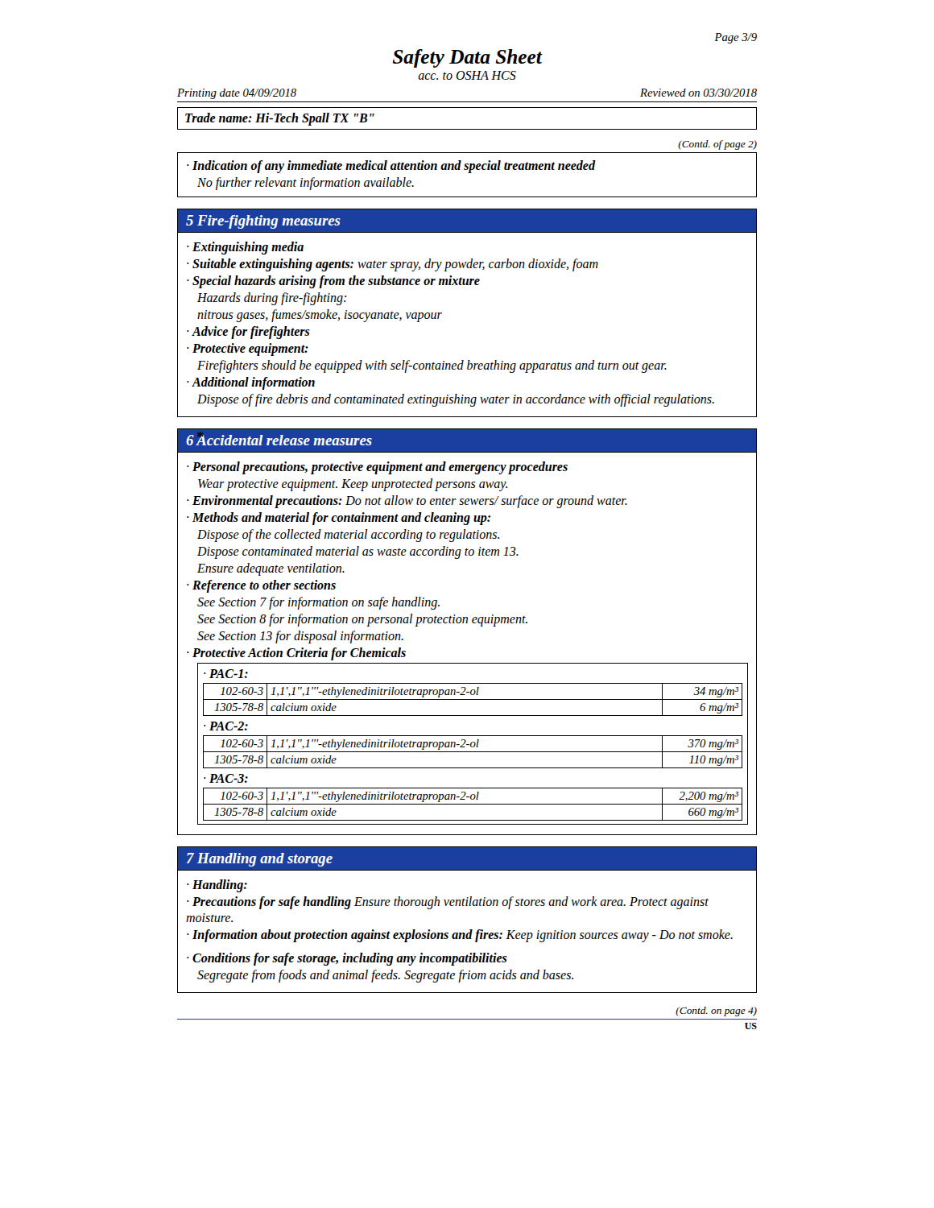Page 3/9
Safety Data Sheet
acc. to OSHA HCS
Printing date 04/09/2018 Reviewed on 03/30/2018
Trade name: Hi-Tech Spall TX "B"
(Contd. of page 2)
· Indication of any immediate medical attention and special treatment needed
No further relevant information available.
5 Fire-fighting measures
· Extinguishing media
· Suitable extinguishing agents: water spray, dry powder, carbon dioxide, foam
· Special hazards arising from the substance or mixture
Hazards during fire-fighting:
nitrous gases, fumes/smoke, isocyanate, vapour
· Advice for firefighters
· Protective equipment:
Firefighters should be equipped with self-contained breathing apparatus and turn out gear.
· Additional information
Dispose of fire debris and contaminated extinguishing water in accordance with official regulations.
*
6 Accidental release measures
· Personal precautions, protective equipment and emergency procedures
Wear protective equipment. Keep unprotected persons away.
· Environmental precautions: Do not allow to enter sewers/ surface or ground water.
· Methods and material for containment and cleaning up:
Dispose of the collected material according to regulations.
Dispose contaminated material as waste according to item 13.
Ensure adequate ventilation.
· Reference to other sections
See Section 7 for information on safe handling.
See Section 8 for information on personal protection equipment.
See Section 13 for disposal information.
· Protective Action Criteria for Chemicals
· PAC-1:
| 102-60-3 | 1,1',1'',1'''-ethylenedinitrilotetrapropan-2-ol | 34 mg/m³ |
| 1305-78-8 | calcium oxide | 6 mg/m³ |
· PAC-2:
| 102-60-3 | 1,1',1'',1'''-ethylenedinitrilotetrapropan-2-ol | 370 mg/m³ |
| 1305-78-8 | calcium oxide | 110 mg/m³ |
· PAC-3:
| 102-60-3 | 1,1',1'',1'''-ethylenedinitrilotetrapropan-2-ol | 2,200 mg/m³ |
| 1305-78-8 | calcium oxide | 660 mg/m³ |
7 Handling and storage
· Handling:
· Precautions for safe handling Ensure thorough ventilation of stores and work area. Protect against moisture.
· Information about protection against explosions and fires: Keep ignition sources away - Do not smoke.
· Conditions for safe storage, including any incompatibilities
Segregate from foods and animal feeds. Segregate friom acids and bases.
(Contd. on page 4)
US